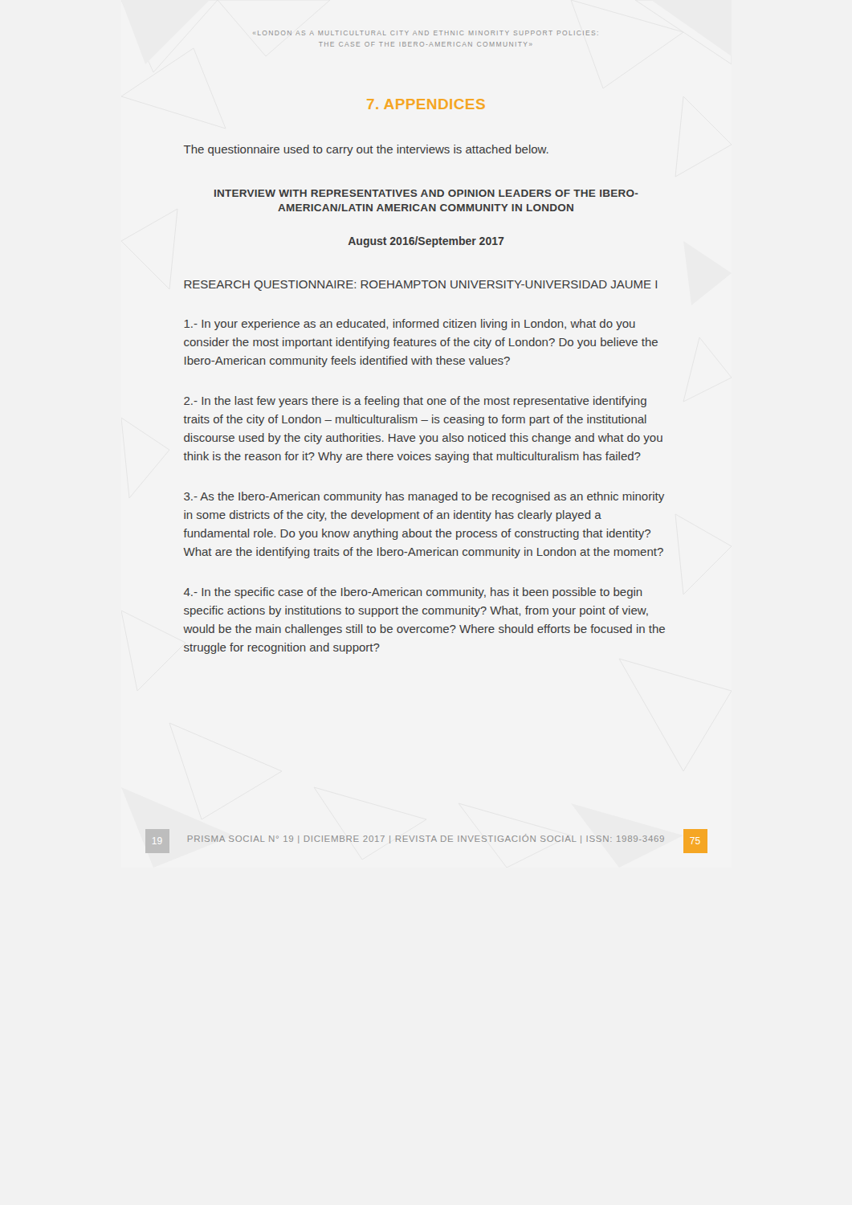«London as a Multicultural City and Ethnic Minority Support Policies:
the Case of the Ibero-American Community»
7. APPENDICES
The questionnaire used to carry out the interviews is attached below.
INTERVIEW WITH REPRESENTATIVES AND OPINION LEADERS OF THE IBERO-AMERICAN/LATIN AMERICAN COMMUNITY IN LONDON
August 2016/September 2017
RESEARCH QUESTIONNAIRE: ROEHAMPTON UNIVERSITY-UNIVERSIDAD JAUME I
1.- In your experience as an educated, informed citizen living in London, what do you consider the most important identifying features of the city of London? Do you believe the Ibero-American community feels identified with these values?
2.- In the last few years there is a feeling that one of the most representative identifying traits of the city of London – multiculturalism – is ceasing to form part of the institutional discourse used by the city authorities. Have you also noticed this change and what do you think is the reason for it? Why are there voices saying that multiculturalism has failed?
3.- As the Ibero-American community has managed to be recognised as an ethnic minority in some districts of the city, the development of an identity has clearly played a fundamental role. Do you know anything about the process of constructing that identity? What are the identifying traits of the Ibero-American community in London at the moment?
4.- In the specific case of the Ibero-American community, has it been possible to begin specific actions by institutions to support the community? What, from your point of view, would be the main challenges still to be overcome? Where should efforts be focused in the struggle for recognition and support?
Prisma Social N° 19 | diciembre 2017 | Revista de Investigación Social | ISSN: 1989-3469
19
75